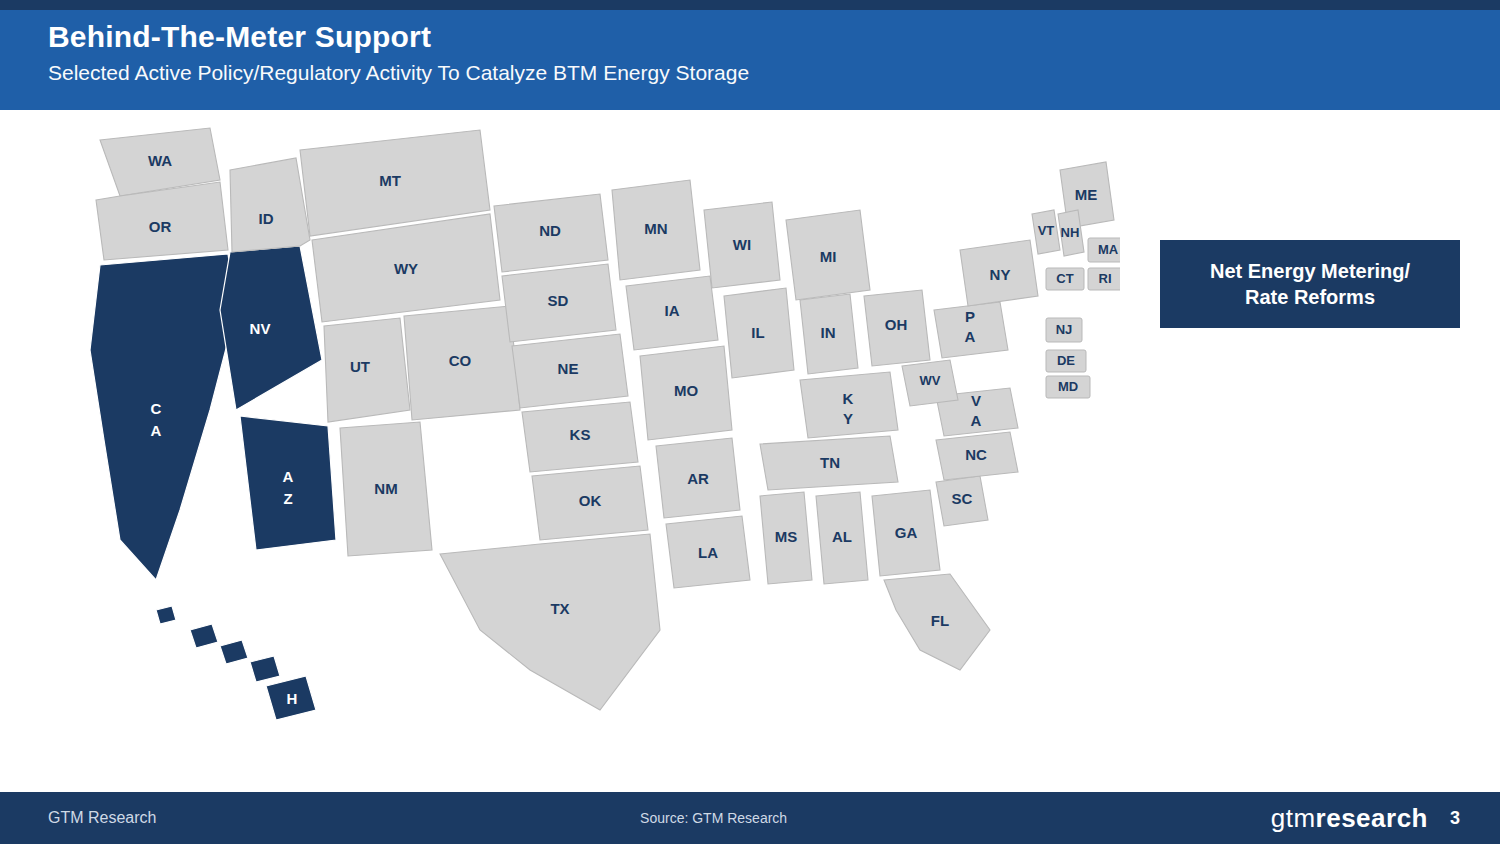Behind-The-Meter Support
Selected Active Policy/Regulatory Activity To Catalyze BTM Energy Storage
Net Energy Metering/
Rate Reforms
WA OR C A NV ID MT WY UT A Z CO NM ND SD NE KS OK TX MN IA MO AR LA WI MI IL IN OH K Y TN MS AL GA FL SC NC V A WV P A NY ME VT NH MA RI CT NJ DE MD H
GTM Research
Source: GTM Research
gtm research 3